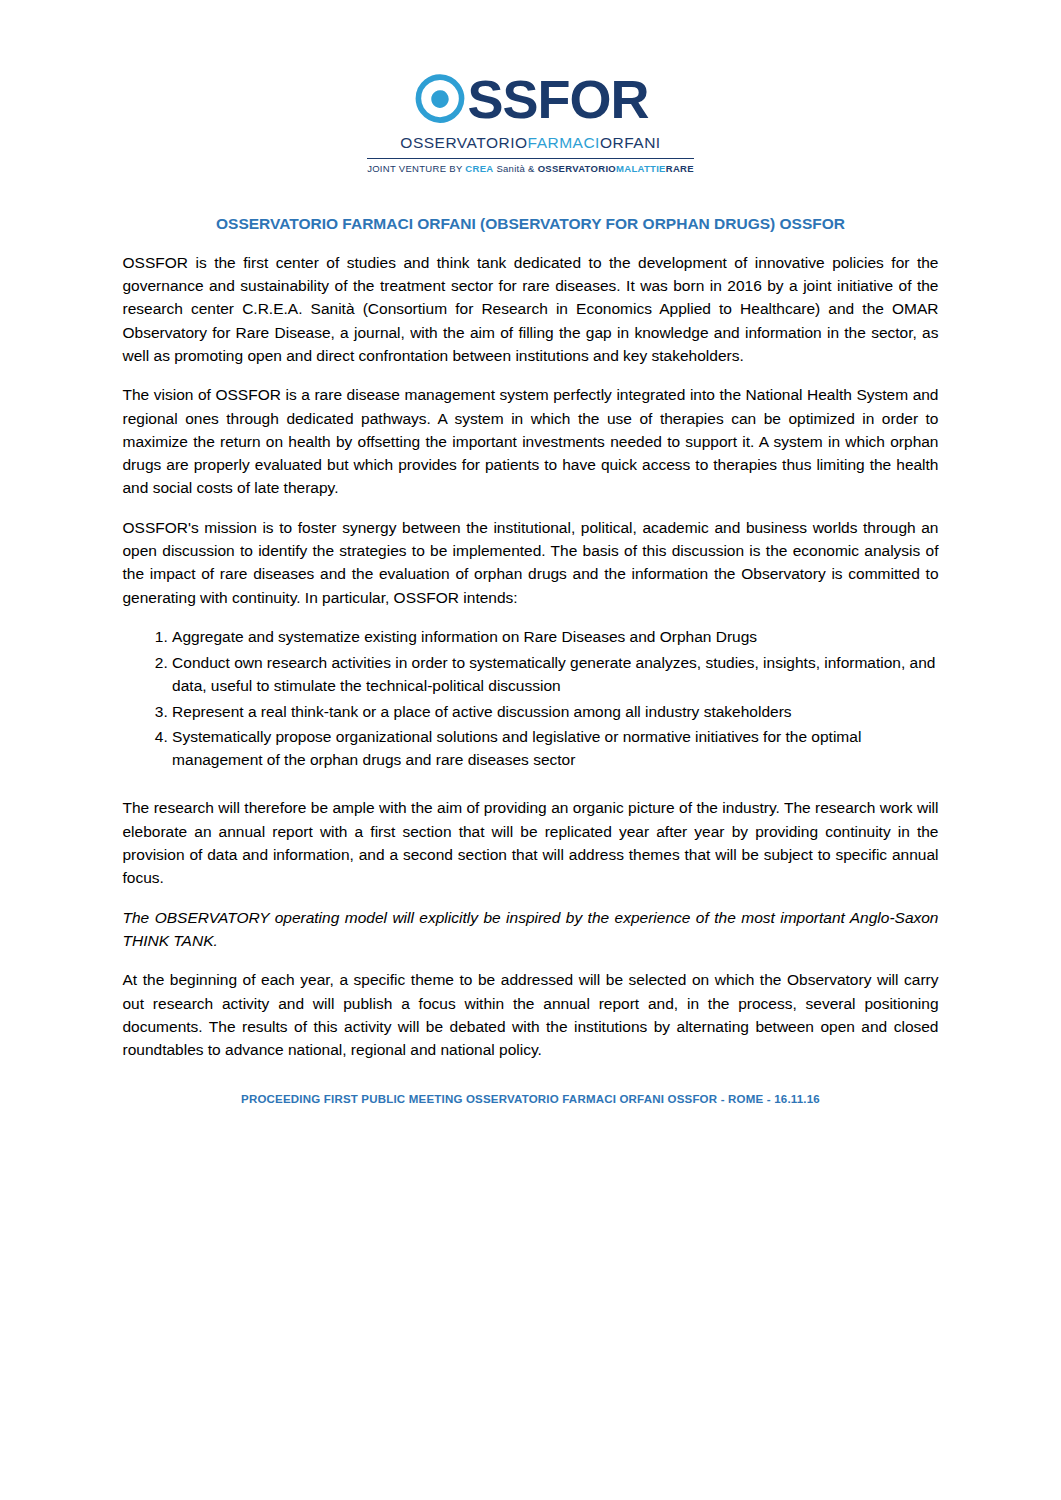⦿SSFOR
OSSERVATORIOFARMACIORFANI
JOINT VENTURE BY CREA Sanità & OSSERVATORIO MALATTIE RARE
OSSERVATORIO FARMACI ORFANI (OBSERVATORY FOR ORPHAN DRUGS) OSSFOR
OSSFOR is the first center of studies and think tank dedicated to the development of innovative policies for the governance and sustainability of the treatment sector for rare diseases. It was born in 2016 by a joint initiative of the research center C.R.E.A. Sanità (Consortium for Research in Economics Applied to Healthcare) and the OMAR Observatory for Rare Disease, a journal, with the aim of filling the gap in knowledge and information in the sector, as well as promoting open and direct confrontation between institutions and key stakeholders.
The vision of OSSFOR is a rare disease management system perfectly integrated into the National Health System and regional ones through dedicated pathways. A system in which the use of therapies can be optimized in order to maximize the return on health by offsetting the important investments needed to support it. A system in which orphan drugs are properly evaluated but which provides for patients to have quick access to therapies thus limiting the health and social costs of late therapy.
OSSFOR's mission is to foster synergy between the institutional, political, academic and business worlds through an open discussion to identify the strategies to be implemented. The basis of this discussion is the economic analysis of the impact of rare diseases and the evaluation of orphan drugs and the information the Observatory is committed to generating with continuity. In particular, OSSFOR intends:
Aggregate and systematize existing information on Rare Diseases and Orphan Drugs
Conduct own research activities in order to systematically generate analyzes, studies, insights, information, and data, useful to stimulate the technical-political discussion
Represent a real think-tank or a place of active discussion among all industry stakeholders
Systematically propose organizational solutions and legislative or normative initiatives for the optimal management of the orphan drugs and rare diseases sector
The research will therefore be ample with the aim of providing an organic picture of the industry. The research work will eleborate an annual report with a first section that will be replicated year after year by providing continuity in the provision of data and information, and a second section that will address themes that will be subject to specific annual focus.
The OBSERVATORY operating model will explicitly be inspired by the experience of the most important Anglo-Saxon THINK TANK.
At the beginning of each year, a specific theme to be addressed will be selected on which the Observatory will carry out research activity and will publish a focus within the annual report and, in the process, several positioning documents. The results of this activity will be debated with the institutions by alternating between open and closed roundtables to advance national, regional and national policy.
PROCEEDING FIRST PUBLIC MEETING OSSERVATORIO FARMACI ORFANI OSSFOR - ROME - 16.11.16